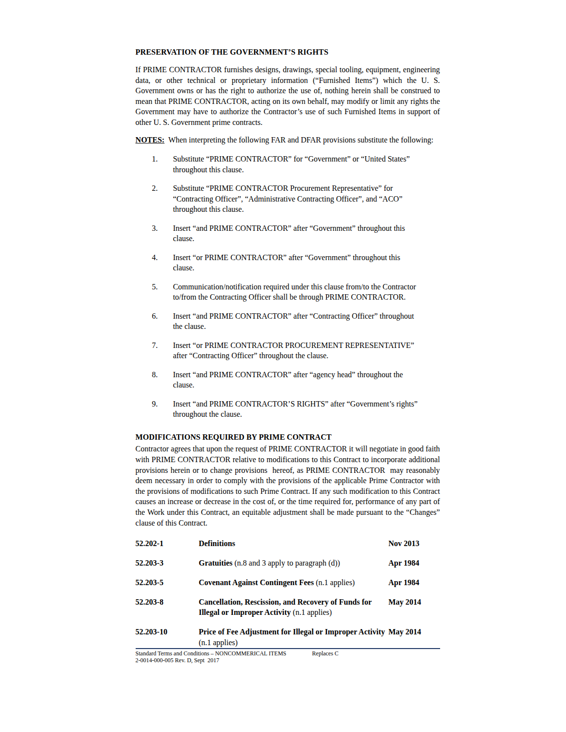PRESERVATION OF THE GOVERNMENT’S RIGHTS
If PRIME CONTRACTOR furnishes designs, drawings, special tooling, equipment, engineering data, or other technical or proprietary information (“Furnished Items”) which the U. S. Government owns or has the right to authorize the use of, nothing herein shall be construed to mean that PRIME CONTRACTOR, acting on its own behalf, may modify or limit any rights the Government may have to authorize the Contractor’s use of such Furnished Items in support of other U. S. Government prime contracts.
NOTES: When interpreting the following FAR and DFAR provisions substitute the following:
1. Substitute “PRIME CONTRACTOR” for “Government” or “United States” throughout this clause.
2. Substitute “PRIME CONTRACTOR Procurement Representative” for “Contracting Officer”, “Administrative Contracting Officer”, and “ACO” throughout this clause.
3. Insert “and PRIME CONTRACTOR” after “Government” throughout this clause.
4. Insert “or PRIME CONTRACTOR” after “Government” throughout this clause.
5. Communication/notification required under this clause from/to the Contractor to/from the Contracting Officer shall be through PRIME CONTRACTOR.
6. Insert “and PRIME CONTRACTOR” after “Contracting Officer” throughout the clause.
7. Insert “or PRIME CONTRACTOR PROCUREMENT REPRESENTATIVE” after “Contracting Officer” throughout the clause.
8. Insert “and PRIME CONTRACTOR” after “agency head” throughout the clause.
9. Insert “and PRIME CONTRACTOR’S RIGHTS” after “Government’s rights” throughout the clause.
MODIFICATIONS REQUIRED BY PRIME CONTRACT
Contractor agrees that upon the request of PRIME CONTRACTOR it will negotiate in good faith with PRIME CONTRACTOR relative to modifications to this Contract to incorporate additional provisions herein or to change provisions hereof, as PRIME CONTRACTOR may reasonably deem necessary in order to comply with the provisions of the applicable Prime Contractor with the provisions of modifications to such Prime Contract. If any such modification to this Contract causes an increase or decrease in the cost of, or the time required for, performance of any part of the Work under this Contract, an equitable adjustment shall be made pursuant to the “Changes” clause of this Contract.
| 52.202-1 | Definitions | Nov 2013 |
| 52.203-3 | Gratuities (n.8 and 3 apply to paragraph (d)) | Apr 1984 |
| 52.203-5 | Covenant Against Contingent Fees (n.1 applies) | Apr 1984 |
| 52.203-8 | Cancellation, Rescission, and Recovery of Funds for Illegal or Improper Activity (n.1 applies) | May 2014 |
| 52.203-10 | Price of Fee Adjustment for Illegal or Improper Activity (n.1 applies) | May 2014 |
Standard Terms and Conditions – NONCOMMERICAL ITEMS
2-0014-000-005 Rev. D, Sept 2017
Replaces C